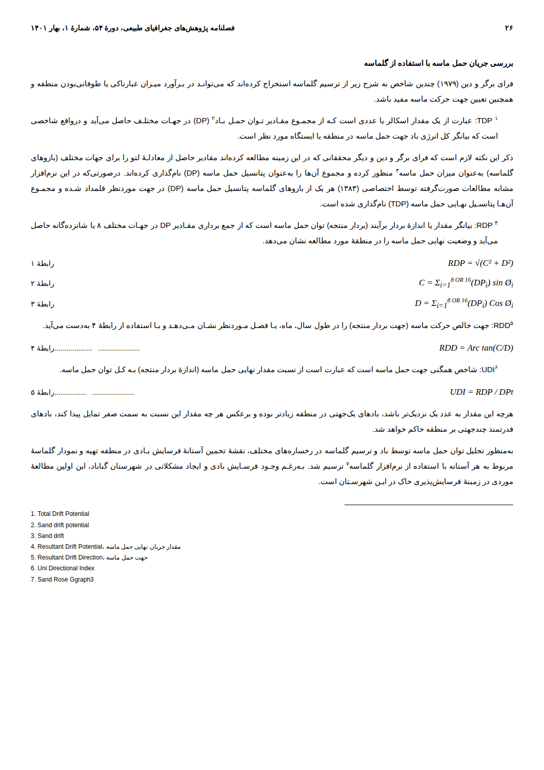۲۶ فصلنامه پژوهش‌های جغرافیای طبیعی، دورۀ ۵۴، شمارۀ ۱، بهار ۱۴۰۱
بررسی جریان حمل ماسه با استفاده از گلماسه
فرای برگر و دین (۱۹۷۹) چندین شاخص به شرح زیر از ترسیم گلماسه استخراج کرده‌اند که می‌توانـد در بـرآورد میـزان غبارناکی یا طوفانی‌بودن منطقه و همچنین تعیین جهت حرکت ماسه مفید باشد.
TDP ۱: عبارت از یک مقدار اسکالر یا عددی است کـه از مجمـوع مقـادیر تـوان حمـل بـاد۲ (DP) در جهـات مختلـف حاصل می‌آید و درواقع شاخصی است که بیانگر کل انرژی باد جهت حمل ماسه در منطقه یا ایستگاه مورد نظر است.
ذکر این نکته لازم است که فرای برگر و دین و دیگر محققانی که در این زمینه مطالعه کرده‌اند مقادیر حاصل از معادلـۀ لتو را برای جهات مختلف (بازوهای گلماسه) به‌عنوان میزان حمل ماسه۳ منظور کرده و مجموع آن‌ها را به‌عنوان پتانسیل حمل ماسه (DP) نام‌گذاری کرده‌اند. درصورتی‌که در این نرم‌افزار مشابه مطالعات صورت‌گرفته توسط اختصاصی (۱۳۸۳) هر یک از بازوهای گلماسه پتانسیل حمل ماسه (DP) در جهت موردنظر قلمداد شـده و مجمـوع آن‌هـا پتانسـیل نهـایی حمل ماسه (TDP) نام‌گذاری شده است.
RDP ۴: بیانگر مقدار یا اندازۀ بردار برآیند (بردار منتجه) توان حمل ماسه است که از جمع برداری مقـادیر DP در جهـات مختلف ۸ یا شانزده‌گانه حاصل می‌آید و وضعیت نهایی حمل ماسه را در منطقۀ مورد مطالعه نشان می‌دهد.
RDP = √(C² + D²) رابطۀ ۱
C = Σi=18 OR 16(DPi) sin Øi رابطۀ ۲
D = Σi=18 OR 16(DPi) Cos Øi رابطۀ ۳
RDD۵: جهت خالص حرکت ماسه (جهت بردار منتجه) را در طول سال، ماه، یـا فصـل مـوردنظر نشـان مـی‌دهـد و بـا استفاده از رابطۀ ۴ به‌دست می‌آید.
RDD = Arc tan(C/D) ..................... ................... رابطۀ ۴
UDI۶: شاخص همگنی جهت حمل ماسه است که عبارت است از نسبت مقدار نهایی حمل ماسه (اندازۀ بردار منتجه) بـه کـل توان حمل ماسه.
UDI = RDP / DPt ..................... ................ رابطۀ ۵
هرچه این مقدار به عدد یک نزدیک‌تر باشد، بادهای یک‌جهتی در منطقه زیادتر بوده و برعکس هر چه مقدار این نسبت به سمت صفر تمایل پیدا کند، بادهای قدرتمند چندجهتی بر منطقه حاکم خواهد شد.
به‌منظور تحلیل توان حمل ماسه توسط باد و ترسیم گلماسه در رخساره‌های مختلف، نقشۀ تخمین آستانۀ فرسایش بـادی در منطقه تهیه و نمودار گلماسۀ مربوط به هر آستانه با استفاده از نرم‌افزار گلماسه۷ ترسیم شد. بـه‌رغـم وجـود فرسـایش بادی و ایجاد مشکلاتی در شهرستان گناباد، این اولین مطالعۀ موردی در زمینۀ فرسایش‌پذیری خاک در ایـن شهرسـتان است.
1. Total Drift Potential
2. Sand drift potential
3. Sand drift
4. Resultant Drift Potential، مقدار جریان نهایی حمل ماسه
5. Resultant Drift Direction، جهت حمل ماسه
6. Uni Directional Index
7. Sand Rose Ggraph3